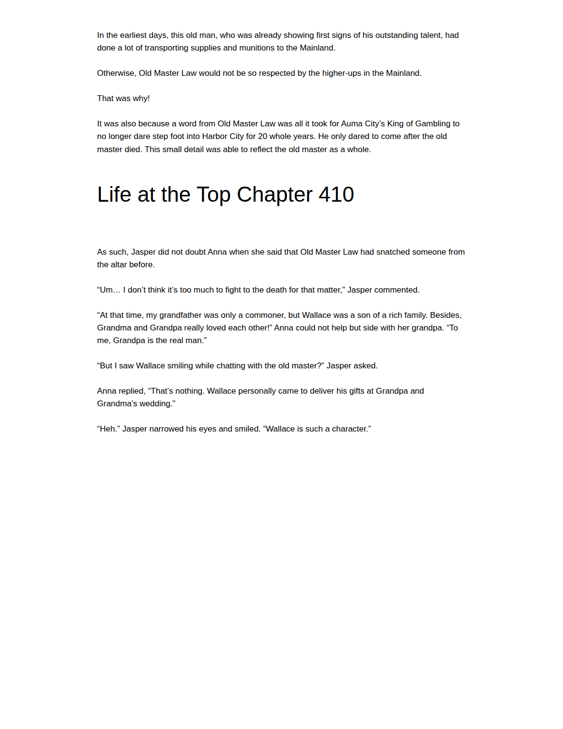In the earliest days, this old man, who was already showing first signs of his outstanding talent, had done a lot of transporting supplies and munitions to the Mainland.
Otherwise, Old Master Law would not be so respected by the higher-ups in the Mainland.
That was why!
It was also because a word from Old Master Law was all it took for Auma City’s King of Gambling to no longer dare step foot into Harbor City for 20 whole years. He only dared to come after the old master died. This small detail was able to reflect the old master as a whole.
Life at the Top Chapter 410
As such, Jasper did not doubt Anna when she said that Old Master Law had snatched someone from the altar before.
“Um… I don’t think it’s too much to fight to the death for that matter,” Jasper commented.
“At that time, my grandfather was only a commoner, but Wallace was a son of a rich family. Besides, Grandma and Grandpa really loved each other!” Anna could not help but side with her grandpa. “To me, Grandpa is the real man.”
“But I saw Wallace smiling while chatting with the old master?” Jasper asked.
Anna replied, “That’s nothing. Wallace personally came to deliver his gifts at Grandpa and Grandma’s wedding.”
“Heh.” Jasper narrowed his eyes and smiled. “Wallace is such a character.”